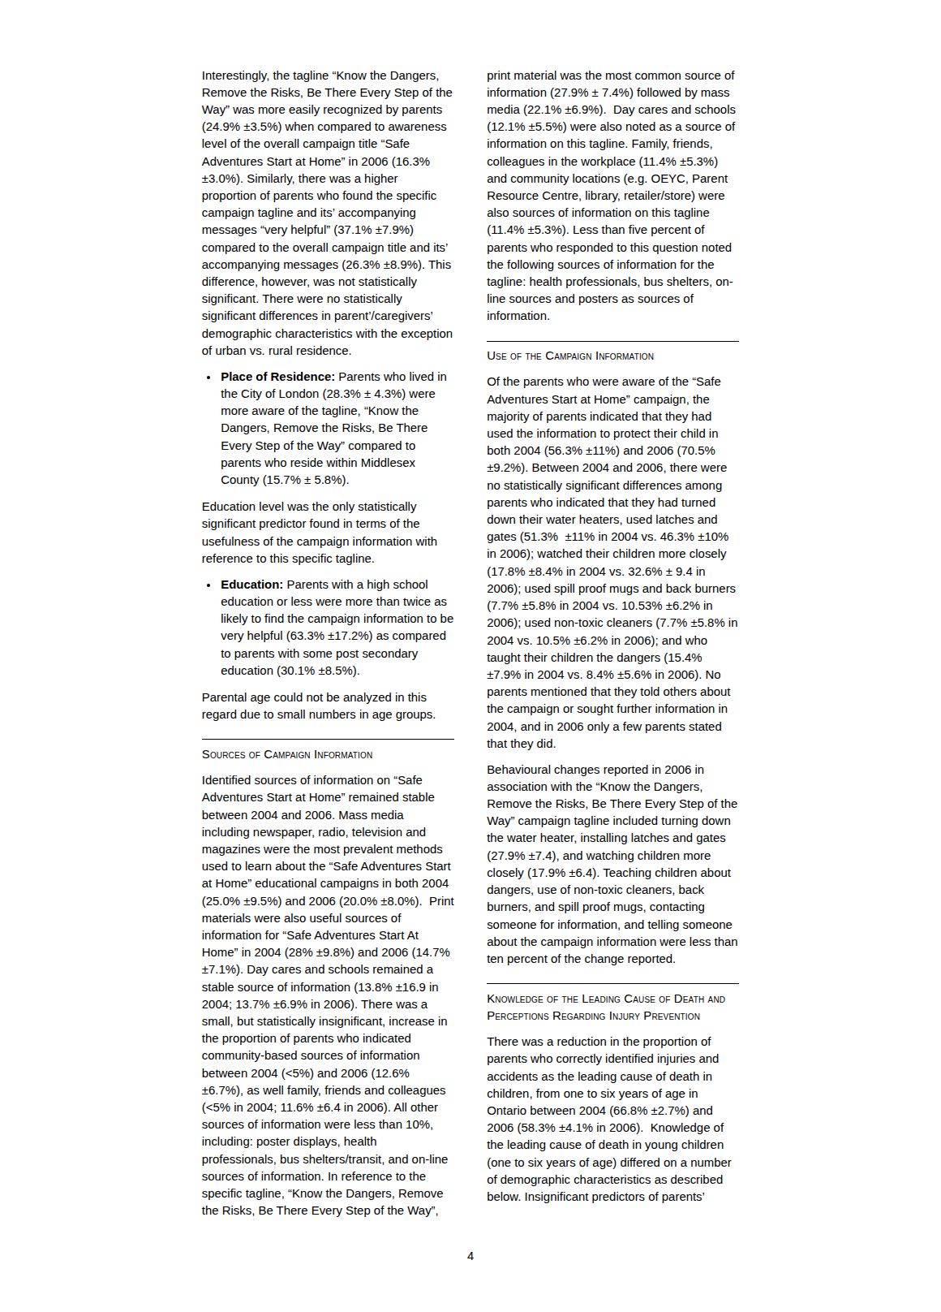Interestingly, the tagline “Know the Dangers, Remove the Risks, Be There Every Step of the Way” was more easily recognized by parents (24.9% ±3.5%) when compared to awareness level of the overall campaign title “Safe Adventures Start at Home” in 2006 (16.3% ±3.0%). Similarly, there was a higher proportion of parents who found the specific campaign tagline and its’ accompanying messages “very helpful” (37.1% ±7.9%) compared to the overall campaign title and its’ accompanying messages (26.3% ±8.9%). This difference, however, was not statistically significant. There were no statistically significant differences in parent’/caregivers’ demographic characteristics with the exception of urban vs. rural residence.
Place of Residence: Parents who lived in the City of London (28.3% ± 4.3%) were more aware of the tagline, “Know the Dangers, Remove the Risks, Be There Every Step of the Way” compared to parents who reside within Middlesex County (15.7% ± 5.8%).
Education level was the only statistically significant predictor found in terms of the usefulness of the campaign information with reference to this specific tagline.
Education: Parents with a high school education or less were more than twice as likely to find the campaign information to be very helpful (63.3% ±17.2%) as compared to parents with some post secondary education (30.1% ±8.5%).
Parental age could not be analyzed in this regard due to small numbers in age groups.
Sources of Campaign Information
Identified sources of information on “Safe Adventures Start at Home” remained stable between 2004 and 2006. Mass media including newspaper, radio, television and magazines were the most prevalent methods used to learn about the “Safe Adventures Start at Home” educational campaigns in both 2004 (25.0% ±9.5%) and 2006 (20.0% ±8.0%). Print materials were also useful sources of information for “Safe Adventures Start At Home” in 2004 (28% ±9.8%) and 2006 (14.7% ±7.1%). Day cares and schools remained a stable source of information (13.8% ±16.9 in 2004; 13.7% ±6.9% in 2006). There was a small, but statistically insignificant, increase in the proportion of parents who indicated community-based sources of information between 2004 (<5%) and 2006 (12.6% ±6.7%), as well family, friends and colleagues (<5% in 2004; 11.6% ±6.4 in 2006). All other sources of information were less than 10%, including: poster displays, health professionals, bus shelters/transit, and on-line sources of information. In reference to the specific tagline, “Know the Dangers, Remove the Risks, Be There Every Step of the Way”,
print material was the most common source of information (27.9% ± 7.4%) followed by mass media (22.1% ±6.9%). Day cares and schools (12.1% ±5.5%) were also noted as a source of information on this tagline. Family, friends, colleagues in the workplace (11.4% ±5.3%) and community locations (e.g. OEYC, Parent Resource Centre, library, retailer/store) were also sources of information on this tagline (11.4% ±5.3%). Less than five percent of parents who responded to this question noted the following sources of information for the tagline: health professionals, bus shelters, on-line sources and posters as sources of information.
Use of the Campaign Information
Of the parents who were aware of the “Safe Adventures Start at Home” campaign, the majority of parents indicated that they had used the information to protect their child in both 2004 (56.3% ±11%) and 2006 (70.5% ±9.2%). Between 2004 and 2006, there were no statistically significant differences among parents who indicated that they had turned down their water heaters, used latches and gates (51.3% ±11% in 2004 vs. 46.3% ±10% in 2006); watched their children more closely (17.8% ±8.4% in 2004 vs. 32.6% ± 9.4 in 2006); used spill proof mugs and back burners (7.7% ±5.8% in 2004 vs. 10.53% ±6.2% in 2006); used non-toxic cleaners (7.7% ±5.8% in 2004 vs. 10.5% ±6.2% in 2006); and who taught their children the dangers (15.4% ±7.9% in 2004 vs. 8.4% ±5.6% in 2006). No parents mentioned that they told others about the campaign or sought further information in 2004, and in 2006 only a few parents stated that they did.
Behavioural changes reported in 2006 in association with the “Know the Dangers, Remove the Risks, Be There Every Step of the Way” campaign tagline included turning down the water heater, installing latches and gates (27.9% ±7.4), and watching children more closely (17.9% ±6.4). Teaching children about dangers, use of non-toxic cleaners, back burners, and spill proof mugs, contacting someone for information, and telling someone about the campaign information were less than ten percent of the change reported.
Knowledge of the Leading Cause of Death and Perceptions Regarding Injury Prevention
There was a reduction in the proportion of parents who correctly identified injuries and accidents as the leading cause of death in children, from one to six years of age in Ontario between 2004 (66.8% ±2.7%) and 2006 (58.3% ±4.1% in 2006). Knowledge of the leading cause of death in young children (one to six years of age) differed on a number of demographic characteristics as described below. Insignificant predictors of parents’
4